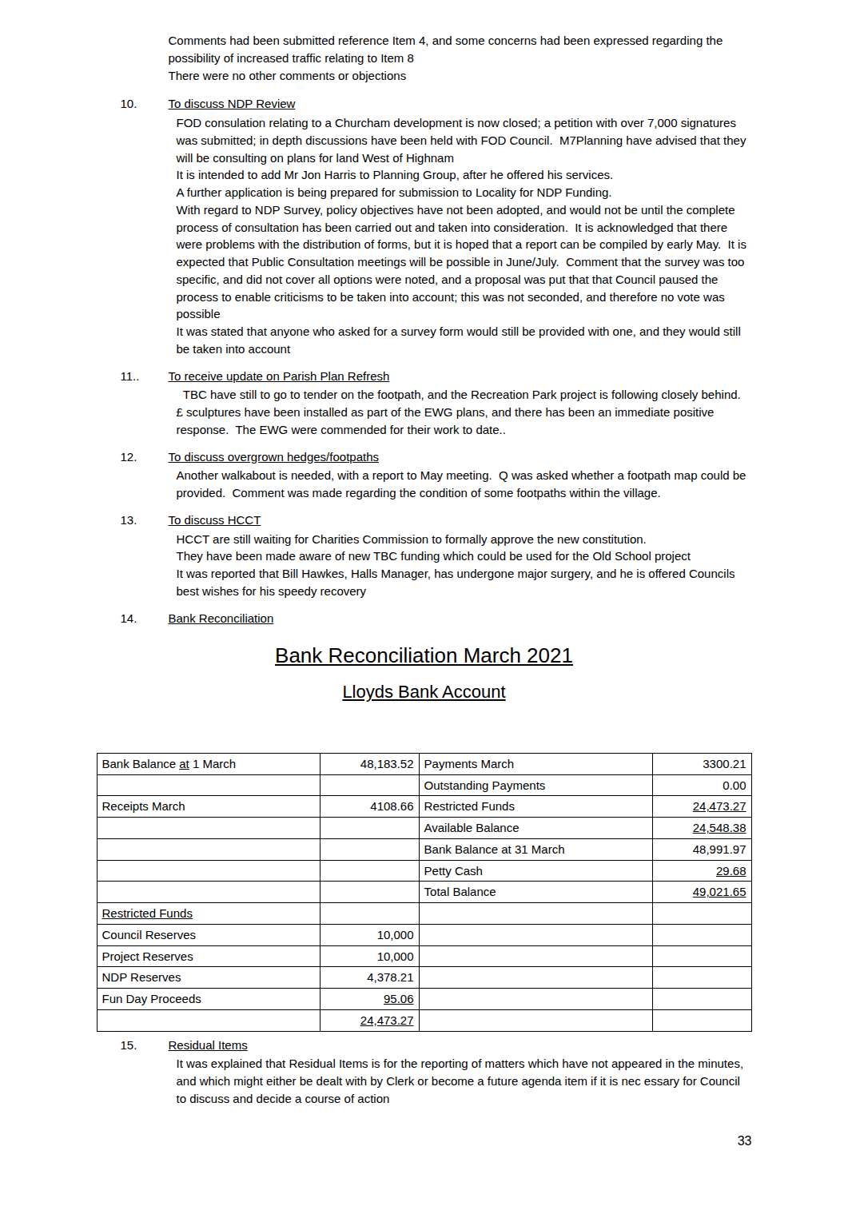Comments had been submitted reference Item 4, and some concerns had been expressed regarding the possibility of increased traffic relating to Item 8
There were no other comments or objections
10. To discuss NDP Review
FOD consulation relating to a Churcham development is now closed; a petition with over 7,000 signatures was submitted; in depth discussions have been held with FOD Council. M7Planning have advised that they will be consulting on plans for land West of Highnam
It is intended to add Mr Jon Harris to Planning Group, after he offered his services.
A further application is being prepared for submission to Locality for NDP Funding.
With regard to NDP Survey, policy objectives have not been adopted, and would not be until the complete process of consultation has been carried out and taken into consideration. It is acknowledged that there were problems with the distribution of forms, but it is hoped that a report can be compiled by early May. It is expected that Public Consultation meetings will be possible in June/July. Comment that the survey was too specific, and did not cover all options were noted, and a proposal was put that that Council paused the process to enable criticisms to be taken into account; this was not seconded, and therefore no vote was possible
It was stated that anyone who asked for a survey form would still be provided with one, and they would still be taken into account
11.. To receive update on Parish Plan Refresh
TBC have still to go to tender on the footpath, and the Recreation Park project is following closely behind. £ sculptures have been installed as part of the EWG plans, and there has been an immediate positive response. The EWG were commended for their work to date..
12. To discuss overgrown hedges/footpaths
Another walkabout is needed, with a report to May meeting. Q was asked whether a footpath map could be provided. Comment was made regarding the condition of some footpaths within the village.
13. To discuss HCCT
HCCT are still waiting for Charities Commission to formally approve the new constitution.
They have been made aware of new TBC funding which could be used for the Old School project
It was reported that Bill Hawkes, Halls Manager, has undergone major surgery, and he is offered Councils best wishes for his speedy recovery
14. Bank Reconciliation
Bank Reconciliation March 2021
Lloyds Bank Account
| Bank Balance at 1 March | 48,183.52 | Payments March | 3300.21 |
| | | Outstanding Payments | 0.00 |
| Receipts March | 4108.66 | Restricted Funds | 24,473.27 |
| | | Available Balance | 24,548.38 |
| | | Bank Balance at 31 March | 48,991.97 |
| | | Petty Cash | 29.68 |
| | | Total Balance | 49,021.65 |
| Restricted Funds | | | |
| Council Reserves | 10,000 | | |
| Project Reserves | 10,000 | | |
| NDP Reserves | 4,378.21 | | |
| Fun Day Proceeds | 95.06 | | |
| | 24,473.27 | | |
15. Residual Items
It was explained that Residual Items is for the reporting of matters which have not appeared in the minutes, and which might either be dealt with by Clerk or become a future agenda item if it is nec essary for Council to discuss and decide a course of action
33